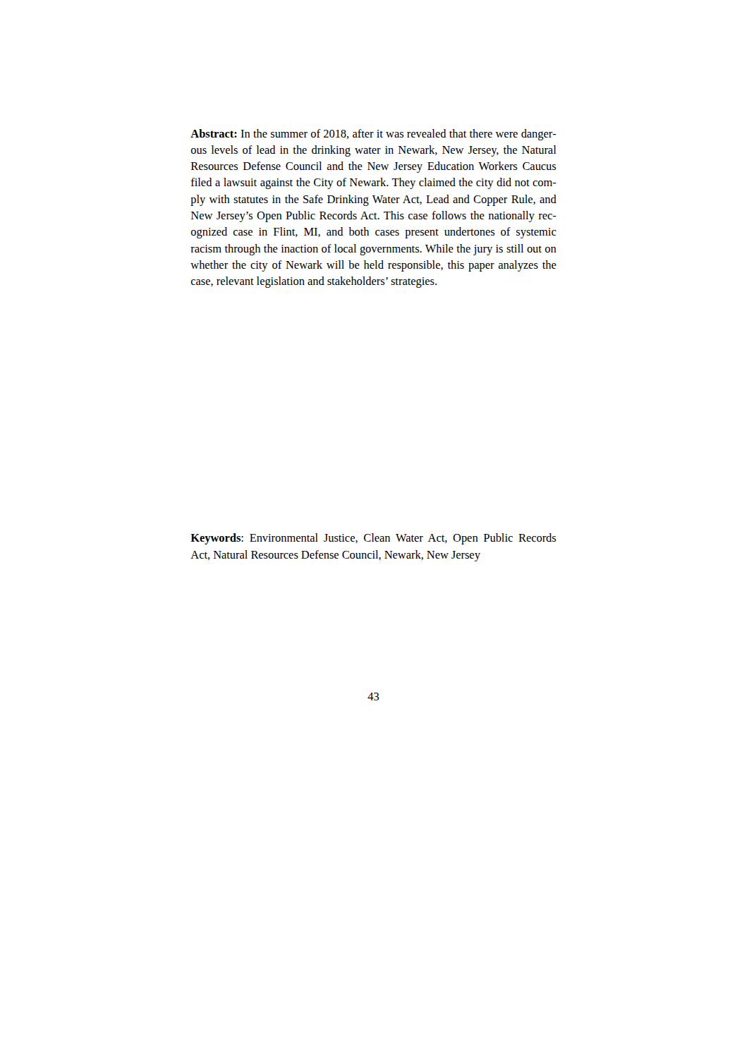Abstract: In the summer of 2018, after it was revealed that there were dangerous levels of lead in the drinking water in Newark, New Jersey, the Natural Resources Defense Council and the New Jersey Education Workers Caucus filed a lawsuit against the City of Newark. They claimed the city did not comply with statutes in the Safe Drinking Water Act, Lead and Copper Rule, and New Jersey’s Open Public Records Act. This case follows the nationally recognized case in Flint, MI, and both cases present undertones of systemic racism through the inaction of local governments. While the jury is still out on whether the city of Newark will be held responsible, this paper analyzes the case, relevant legislation and stakeholders’ strategies.
Keywords: Environmental Justice, Clean Water Act, Open Public Records Act, Natural Resources Defense Council, Newark, New Jersey
43